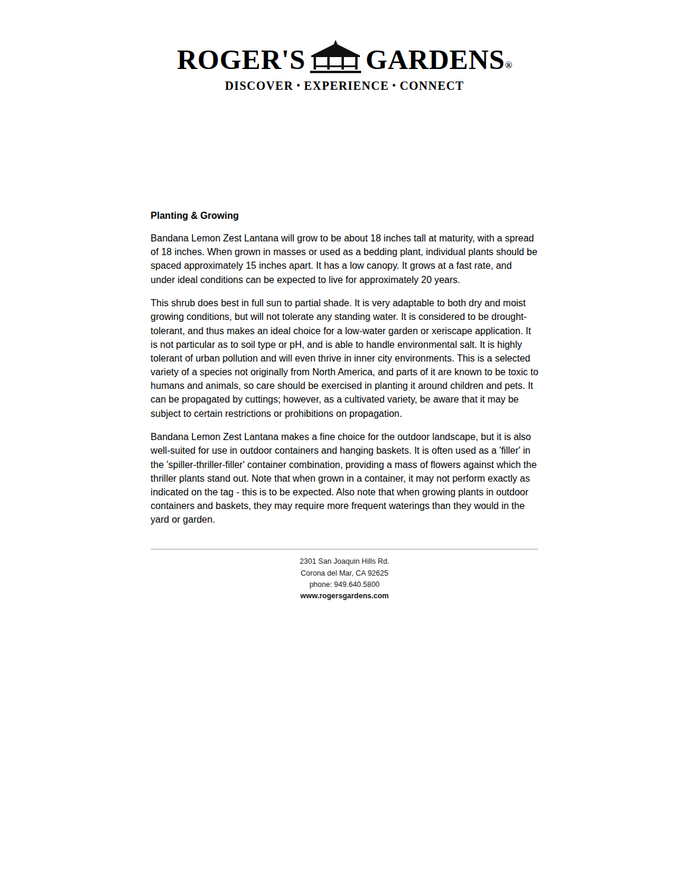ROGER'S GARDENS®
DISCOVER•EXPERIENCE•CONNECT
Planting & Growing
Bandana Lemon Zest Lantana will grow to be about 18 inches tall at maturity, with a spread of 18 inches. When grown in masses or used as a bedding plant, individual plants should be spaced approximately 15 inches apart. It has a low canopy. It grows at a fast rate, and under ideal conditions can be expected to live for approximately 20 years.
This shrub does best in full sun to partial shade. It is very adaptable to both dry and moist growing conditions, but will not tolerate any standing water. It is considered to be drought-tolerant, and thus makes an ideal choice for a low-water garden or xeriscape application. It is not particular as to soil type or pH, and is able to handle environmental salt. It is highly tolerant of urban pollution and will even thrive in inner city environments. This is a selected variety of a species not originally from North America, and parts of it are known to be toxic to humans and animals, so care should be exercised in planting it around children and pets. It can be propagated by cuttings; however, as a cultivated variety, be aware that it may be subject to certain restrictions or prohibitions on propagation.
Bandana Lemon Zest Lantana makes a fine choice for the outdoor landscape, but it is also well-suited for use in outdoor containers and hanging baskets. It is often used as a 'filler' in the 'spiller-thriller-filler' container combination, providing a mass of flowers against which the thriller plants stand out. Note that when grown in a container, it may not perform exactly as indicated on the tag - this is to be expected. Also note that when growing plants in outdoor containers and baskets, they may require more frequent waterings than they would in the yard or garden.
2301 San Joaquin Hills Rd.
Corona del Mar, CA 92625
phone: 949.640.5800
www.rogersgardens.com